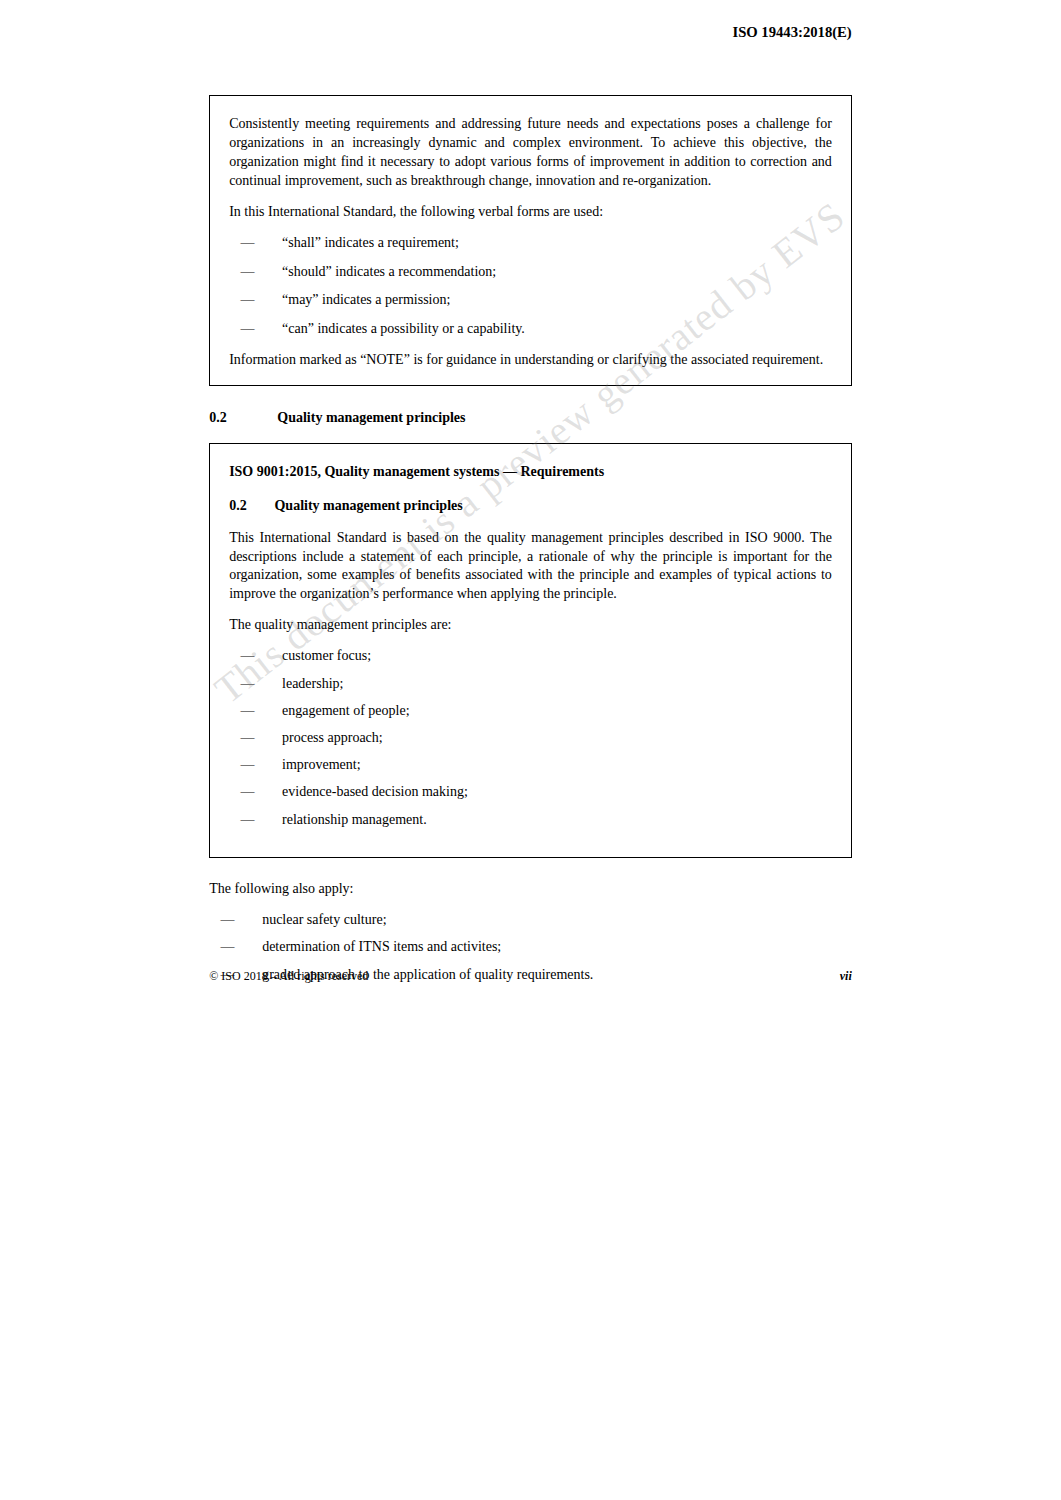ISO 19443:2018(E)
Consistently meeting requirements and addressing future needs and expectations poses a challenge for organizations in an increasingly dynamic and complex environment. To achieve this objective, the organization might find it necessary to adopt various forms of improvement in addition to correction and continual improvement, such as breakthrough change, innovation and re-organization.
In this International Standard, the following verbal forms are used:
“shall” indicates a requirement;
“should” indicates a recommendation;
“may” indicates a permission;
“can” indicates a possibility or a capability.
Information marked as “NOTE” is for guidance in understanding or clarifying the associated requirement.
0.2 Quality management principles
ISO 9001:2015, Quality management systems — Requirements
0.2 Quality management principles
This International Standard is based on the quality management principles described in ISO 9000. The descriptions include a statement of each principle, a rationale of why the principle is important for the organization, some examples of benefits associated with the principle and examples of typical actions to improve the organization’s performance when applying the principle.
The quality management principles are:
customer focus;
leadership;
engagement of people;
process approach;
improvement;
evidence-based decision making;
relationship management.
The following also apply:
nuclear safety culture;
determination of ITNS items and activites;
graded approach to the application of quality requirements.
This document is a preview generated by EVS
© ISO 2018 – All rights reserved
vii